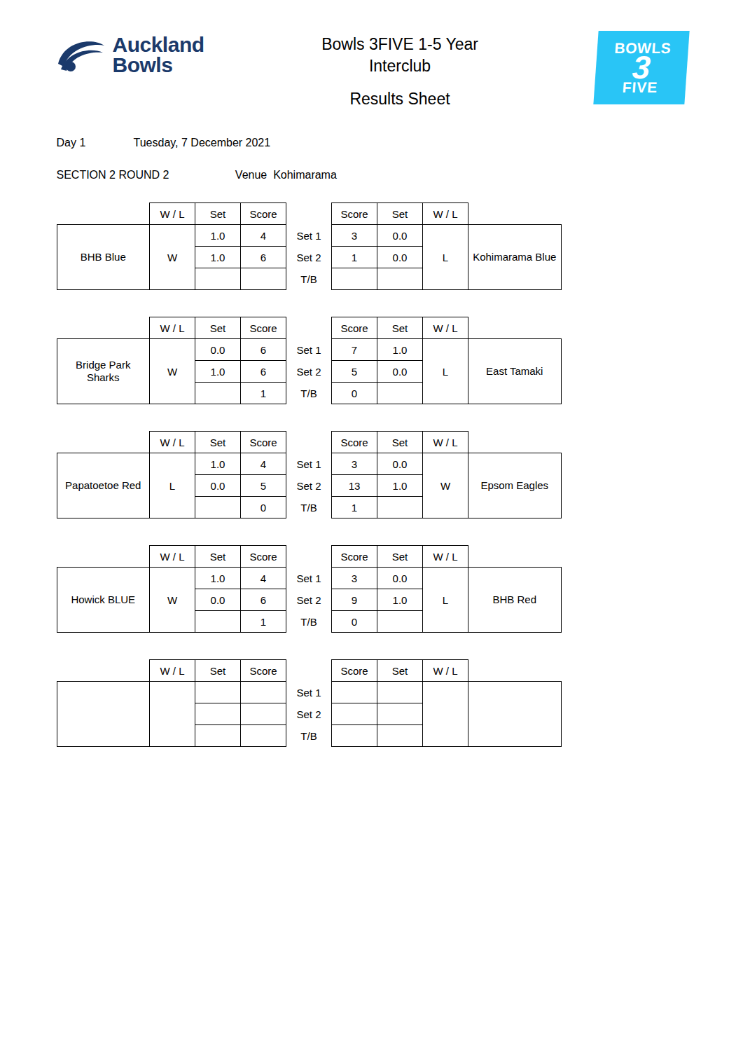Auckland
Bowls
Bowls 3FIVE 1-5 Year
Interclub
Results Sheet
BOWLS
3
FIVE
Day 1 Tuesday, 7 December 2021
SECTION 2 ROUND 2 Venue Kohimarama
| | W / L | Set | Score | | Score | Set | W / L | |
| BHB Blue | W | 1.0 | 4 | Set 1 | 3 | 0.0 | L | Kohimarama Blue |
| 1.0 | 6 | Set 2 | 1 | 0.0 |
| | | T/B | | |
| | W / L | Set | Score | | Score | Set | W / L | |
| Bridge Park Sharks | W | 0.0 | 6 | Set 1 | 7 | 1.0 | L | East Tamaki |
| 1.0 | 6 | Set 2 | 5 | 0.0 |
| | 1 | T/B | 0 | |
| | W / L | Set | Score | | Score | Set | W / L | |
| Papatoetoe Red | L | 1.0 | 4 | Set 1 | 3 | 0.0 | W | Epsom Eagles |
| 0.0 | 5 | Set 2 | 13 | 1.0 |
| | 0 | T/B | 1 | |
| | W / L | Set | Score | | Score | Set | W / L | |
| Howick BLUE | W | 1.0 | 4 | Set 1 | 3 | 0.0 | L | BHB Red |
| 0.0 | 6 | Set 2 | 9 | 1.0 |
| | 1 | T/B | 0 | |
| | W / L | Set | Score | | Score | Set | W / L | |
| | | | | Set 1 | | | | |
| | | Set 2 | | |
| | | T/B | | |